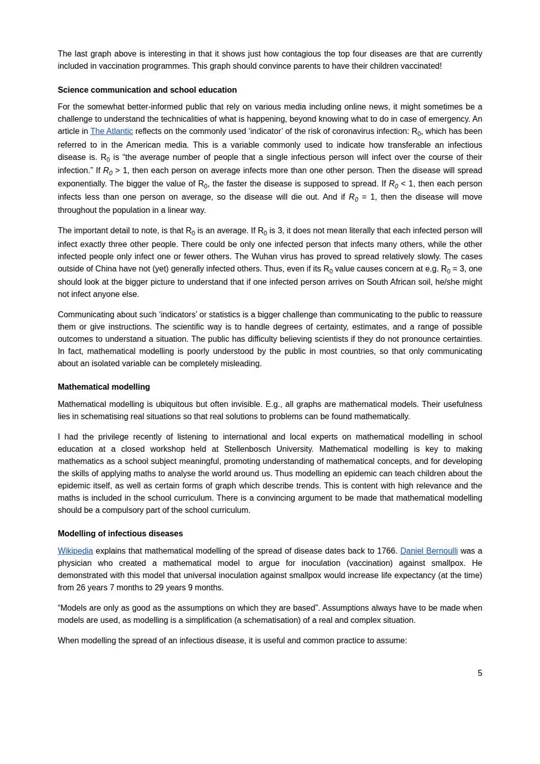The last graph above is interesting in that it shows just how contagious the top four diseases are that are currently included in vaccination programmes. This graph should convince parents to have their children vaccinated!
Science communication and school education
For the somewhat better-informed public that rely on various media including online news, it might sometimes be a challenge to understand the technicalities of what is happening, beyond knowing what to do in case of emergency. An article in The Atlantic reflects on the commonly used ‘indicator’ of the risk of coronavirus infection: R0, which has been referred to in the American media. This is a variable commonly used to indicate how transferable an infectious disease is. R0 is “the average number of people that a single infectious person will infect over the course of their infection.” If R0 > 1, then each person on average infects more than one other person. Then the disease will spread exponentially. The bigger the value of R0, the faster the disease is supposed to spread. If R0 < 1, then each person infects less than one person on average, so the disease will die out. And if R0 = 1, then the disease will move throughout the population in a linear way.
The important detail to note, is that R0 is an average. If R0 is 3, it does not mean literally that each infected person will infect exactly three other people. There could be only one infected person that infects many others, while the other infected people only infect one or fewer others. The Wuhan virus has proved to spread relatively slowly. The cases outside of China have not (yet) generally infected others. Thus, even if its R0 value causes concern at e.g. R0 = 3, one should look at the bigger picture to understand that if one infected person arrives on South African soil, he/she might not infect anyone else.
Communicating about such ‘indicators’ or statistics is a bigger challenge than communicating to the public to reassure them or give instructions. The scientific way is to handle degrees of certainty, estimates, and a range of possible outcomes to understand a situation. The public has difficulty believing scientists if they do not pronounce certainties. In fact, mathematical modelling is poorly understood by the public in most countries, so that only communicating about an isolated variable can be completely misleading.
Mathematical modelling
Mathematical modelling is ubiquitous but often invisible. E.g., all graphs are mathematical models. Their usefulness lies in schematising real situations so that real solutions to problems can be found mathematically.
I had the privilege recently of listening to international and local experts on mathematical modelling in school education at a closed workshop held at Stellenbosch University. Mathematical modelling is key to making mathematics as a school subject meaningful, promoting understanding of mathematical concepts, and for developing the skills of applying maths to analyse the world around us. Thus modelling an epidemic can teach children about the epidemic itself, as well as certain forms of graph which describe trends. This is content with high relevance and the maths is included in the school curriculum. There is a convincing argument to be made that mathematical modelling should be a compulsory part of the school curriculum.
Modelling of infectious diseases
Wikipedia explains that mathematical modelling of the spread of disease dates back to 1766. Daniel Bernoulli was a physician who created a mathematical model to argue for inoculation (vaccination) against smallpox. He demonstrated with this model that universal inoculation against smallpox would increase life expectancy (at the time) from 26 years 7 months to 29 years 9 months.
“Models are only as good as the assumptions on which they are based”. Assumptions always have to be made when models are used, as modelling is a simplification (a schematisation) of a real and complex situation.
When modelling the spread of an infectious disease, it is useful and common practice to assume:
5